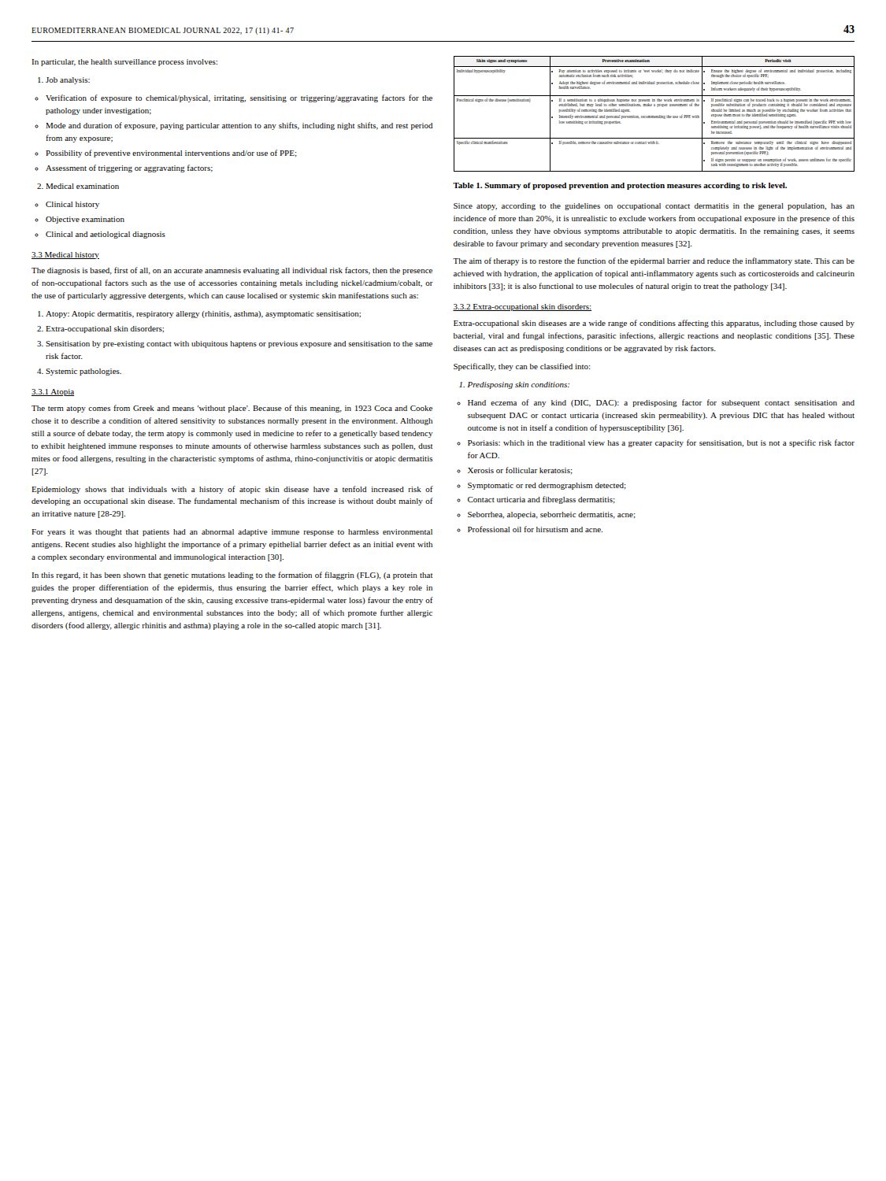EUROMEDITERRANEAN BIOMEDICAL JOURNAL 2022, 17 (11) 41- 47
43
In particular, the health surveillance process involves:
Job analysis:
Verification of exposure to chemical/physical, irritating, sensitising or triggering/aggravating factors for the pathology under investigation;
Mode and duration of exposure, paying particular attention to any shifts, including night shifts, and rest period from any exposure;
Possibility of preventive environmental interventions and/or use of PPE;
Assessment of triggering or aggravating factors;
Medical examination
Clinical history
Objective examination
Clinical and aetiological diagnosis
3.3 Medical history
The diagnosis is based, first of all, on an accurate anamnesis evaluating all individual risk factors, then the presence of non-occupational factors such as the use of accessories containing metals including nickel/cadmium/cobalt, or the use of particularly aggressive detergents, which can cause localised or systemic skin manifestations such as:
Atopy: Atopic dermatitis, respiratory allergy (rhinitis, asthma), asymptomatic sensitisation;
Extra-occupational skin disorders;
Sensitisation by pre-existing contact with ubiquitous haptens or previous exposure and sensitisation to the same risk factor.
Systemic pathologies.
3.3.1 Atopia
The term atopy comes from Greek and means 'without place'. Because of this meaning, in 1923 Coca and Cooke chose it to describe a condition of altered sensitivity to substances normally present in the environment. Although still a source of debate today, the term atopy is commonly used in medicine to refer to a genetically based tendency to exhibit heightened immune responses to minute amounts of otherwise harmless substances such as pollen, dust mites or food allergens, resulting in the characteristic symptoms of asthma, rhino-conjunctivitis or atopic dermatitis [27].
Epidemiology shows that individuals with a history of atopic skin disease have a tenfold increased risk of developing an occupational skin disease. The fundamental mechanism of this increase is without doubt mainly of an irritative nature [28-29].
For years it was thought that patients had an abnormal adaptive immune response to harmless environmental antigens. Recent studies also highlight the importance of a primary epithelial barrier defect as an initial event with a complex secondary environmental and immunological interaction [30].
In this regard, it has been shown that genetic mutations leading to the formation of filaggrin (FLG), (a protein that guides the proper differentiation of the epidermis, thus ensuring the barrier effect, which plays a key role in preventing dryness and desquamation of the skin, causing excessive trans-epidermal water loss) favour the entry of allergens, antigens, chemical and environmental substances into the body; all of which promote further allergic disorders (food allergy, allergic rhinitis and asthma) playing a role in the so-called atopic march [31].
| Skin signs and symptoms | Preventive examination | Periodic visit |
| --- | --- | --- |
| Individual hypersusceptibility | Pay attention to activities exposed to irritants or 'wet works'; they do not indicate automatic exclusion from such risk activities; Adopt the highest degree of environmental and individual protection, schedule close health surveillance. | Ensure the highest degree of environmental and individual protection, including through the choice of specific PPE; Implement close periodic health surveillance. Inform workers adequately of their hypersusceptibility. |
| Preclinical signs of the disease (sensitisation) | If a sensitisation to a ubiquitous haptene not present in the work environment is established, but may lead to other sensitisations, make a proper assessment of the possibility of removing the identified agent. Intensify environmental and personal prevention, recommending the use of PPE with low sensitising or irritating properties. | If preclinical signs can be traced back to a hapten present in the work environment, possible substitution of products containing it should be considered and exposure should be limited as much as possible by excluding the worker from activities that expose them most to the identified sensitising agent. Environmental and personal prevention should be intensified (specific PPE with low sensitising or irritating power), and the frequency of health surveillance visits should be increased. |
| Specific clinical manifestations | If possible, remove the causative substance or contact with it. | Remove the substance temporarily until the clinical signs have disappeared completely and reassess in the light of the implementation of environmental and personal prevention (specific PPE); If signs persist or reappear on resumption of work, assess unfitness for the specific task with reassignment to another activity if possible. |
Table 1. Summary of proposed prevention and protection measures according to risk level.
Since atopy, according to the guidelines on occupational contact dermatitis in the general population, has an incidence of more than 20%, it is unrealistic to exclude workers from occupational exposure in the presence of this condition, unless they have obvious symptoms attributable to atopic dermatitis. In the remaining cases, it seems desirable to favour primary and secondary prevention measures [32].
The aim of therapy is to restore the function of the epidermal barrier and reduce the inflammatory state. This can be achieved with hydration, the application of topical anti-inflammatory agents such as corticosteroids and calcineurin inhibitors [33]; it is also functional to use molecules of natural origin to treat the pathology [34].
3.3.2 Extra-occupational skin disorders:
Extra-occupational skin diseases are a wide range of conditions affecting this apparatus, including those caused by bacterial, viral and fungal infections, parasitic infections, allergic reactions and neoplastic conditions [35]. These diseases can act as predisposing conditions or be aggravated by risk factors.
Specifically, they can be classified into:
Predisposing skin conditions:
Hand eczema of any kind (DIC, DAC): a predisposing factor for subsequent contact sensitisation and subsequent DAC or contact urticaria (increased skin permeability). A previous DIC that has healed without outcome is not in itself a condition of hypersusceptibility [36].
Psoriasis: which in the traditional view has a greater capacity for sensitisation, but is not a specific risk factor for ACD.
Xerosis or follicular keratosis;
Symptomatic or red dermographism detected;
Contact urticaria and fibreglass dermatitis;
Seborrhea, alopecia, seborrheic dermatitis, acne;
Professional oil for hirsutism and acne.